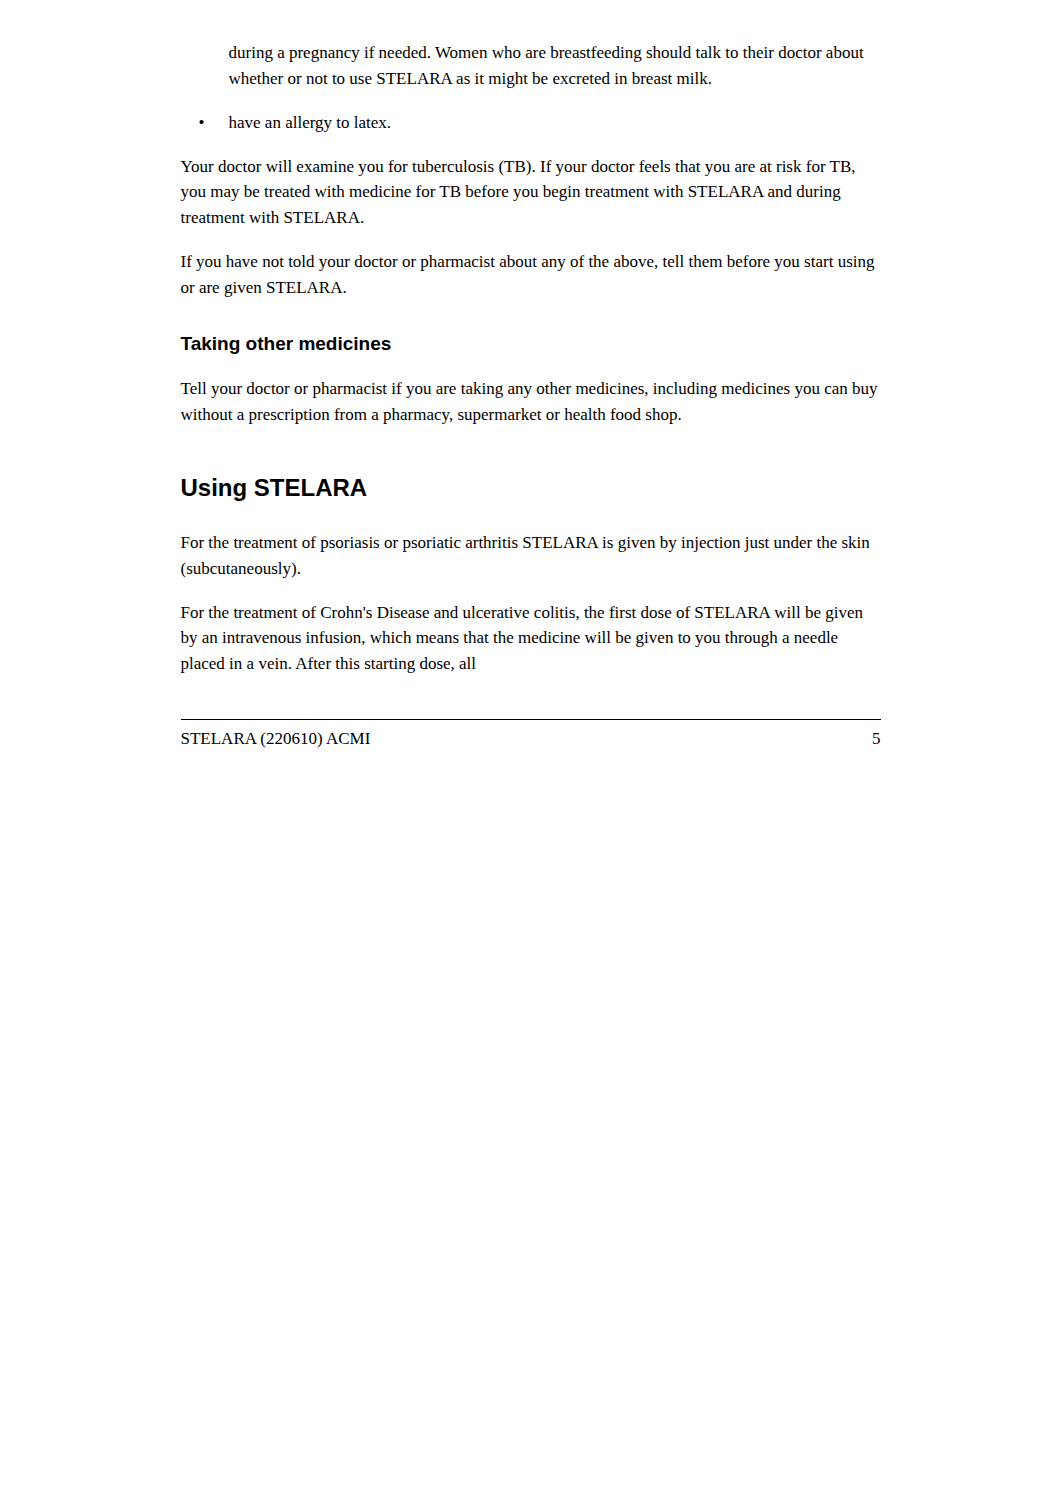during a pregnancy if needed. Women who are breastfeeding should talk to their doctor about whether or not to use STELARA as it might be excreted in breast milk.
have an allergy to latex.
Your doctor will examine you for tuberculosis (TB). If your doctor feels that you are at risk for TB, you may be treated with medicine for TB before you begin treatment with STELARA and during treatment with STELARA.
If you have not told your doctor or pharmacist about any of the above, tell them before you start using or are given STELARA.
Taking other medicines
Tell your doctor or pharmacist if you are taking any other medicines, including medicines you can buy without a prescription from a pharmacy, supermarket or health food shop.
Using STELARA
For the treatment of psoriasis or psoriatic arthritis STELARA is given by injection just under the skin (subcutaneously).
For the treatment of Crohn's Disease and ulcerative colitis, the first dose of STELARA will be given by an intravenous infusion, which means that the medicine will be given to you through a needle placed in a vein. After this starting dose, all
STELARA (220610) ACMI 5